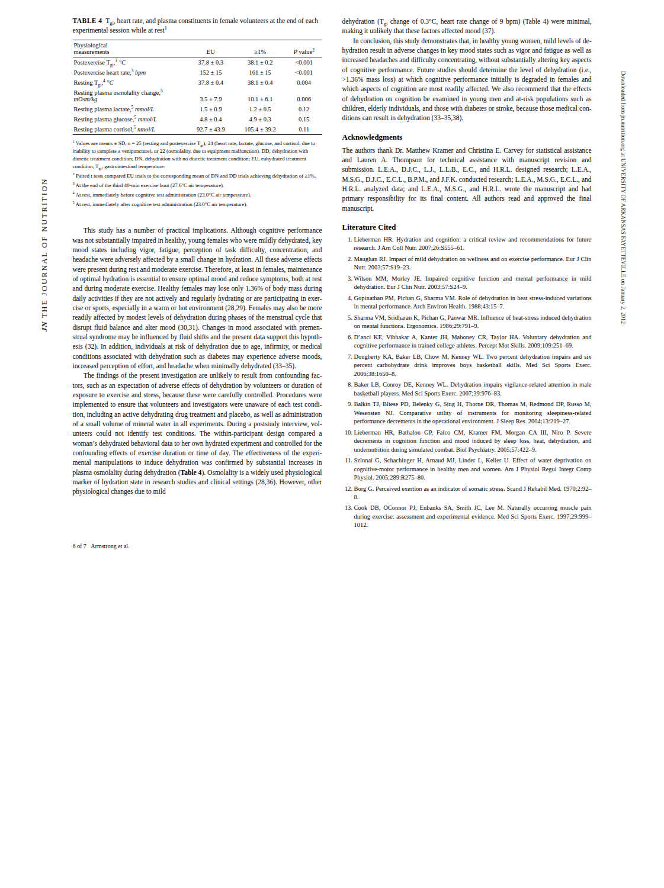JN THE JOURNAL OF NUTRITION
Downloaded from jn.nutrition.org at UNIVERSITY OF ARKANSAS FAYETTEVILLE on January 2, 2012
TABLE 4 Tgi, heart rate, and plasma constituents in female volunteers at the end of each experimental session while at rest1
| Physiological measurements | EU | ≥1% | P value 2 |
| --- | --- | --- | --- |
| Postexercise T gi , 3 °C | 37.8 ± 0.3 | 38.1 ± 0.2 | <0.001 |
| Postexercise heart rate, 3 bpm | 152 ± 15 | 161 ± 15 | <0.001 |
| Resting T gi , 4 °C | 37.8 ± 0.4 | 38.1 ± 0.4 | 0.004 |
| Resting plasma osmolality change, 5 mOsm/kg | 3.5 ± 7.9 | 10.1 ± 6.1 | 0.006 |
| Resting plasma lactate, 5 mmol/L | 1.5 ± 0.9 | 1.2 ± 0.5 | 0.12 |
| Resting plasma glucose, 5 mmol/L | 4.8 ± 0.4 | 4.9 ± 0.3 | 0.15 |
| Resting plasma cortisol, 5 nmol/L | 92.7 ± 43.9 | 105.4 ± 39.2 | 0.11 |
1 Values are means ± SD, n = 25 (resting and postexercise Tgi), 24 (heart rate, lactate, glucose, and cortisol, due to inability to complete a venipuncture), or 22 (osmolality, due to equipment malfunction). DD, dehydration with diuretic treatment condition; DN, dehydration with no diuretic treatment condition; EU, euhydrated treatment condition; Tgi, gastrointestinal temperature.
2 Paired t tests compared EU trials to the corresponding mean of DN and DD trials achieving dehydration of ≥1%.
3 At the end of the third 40-min exercise bout (27.6°C air temperature).
4 At rest, immediately before cognitive test administration (23.0°C air temperature).
5 At rest, immediately after cognitive test administration (23.0°C air temperature).
This study has a number of practical implications. Although cognitive performance was not substantially impaired in healthy, young females who were mildly dehydrated, key mood states including vigor, fatigue, perception of task difficulty, concentration, and headache were adversely affected by a small change in hydration. All these adverse effects were present during rest and moderate exercise. Therefore, at least in females, maintenance of optimal hydration is essential to ensure optimal mood and reduce symptoms, both at rest and during moderate exercise. Healthy females may lose only 1.36% of body mass during daily activities if they are not actively and regularly hydrating or are participating in exercise or sports, especially in a warm or hot environment (28,29). Females may also be more readily affected by modest levels of dehydration during phases of the menstrual cycle that disrupt fluid balance and alter mood (30,31). Changes in mood associated with premenstrual syndrome may be influenced by fluid shifts and the present data support this hypothesis (32). In addition, individuals at risk of dehydration due to age, infirmity, or medical conditions associated with dehydration such as diabetes may experience adverse moods, increased perception of effort, and headache when minimally dehydrated (33–35).
The findings of the present investigation are unlikely to result from confounding factors, such as an expectation of adverse effects of dehydration by volunteers or duration of exposure to exercise and stress, because these were carefully controlled. Procedures were implemented to ensure that volunteers and investigators were unaware of each test condition, including an active dehydrating drug treatment and placebo, as well as administration of a small volume of mineral water in all experiments. During a poststudy interview, volunteers could not identify test conditions. The within-participant design compared a woman’s dehydrated behavioral data to her own hydrated experiment and controlled for the confounding effects of exercise duration or time of day. The effectiveness of the experimental manipulations to induce dehydration was confirmed by substantial increases in plasma osmolality during dehydration (Table 4). Osmolality is a widely used physiological marker of hydration state in research studies and clinical settings (28,36). However, other physiological changes due to mild
dehydration (Tgi change of 0.3°C, heart rate change of 9 bpm) (Table 4) were minimal, making it unlikely that these factors affected mood (37).
In conclusion, this study demonstrates that, in healthy young women, mild levels of dehydration result in adverse changes in key mood states such as vigor and fatigue as well as increased headaches and difficulty concentrating, without substantially altering key aspects of cognitive performance. Future studies should determine the level of dehydration (i.e., >1.36% mass loss) at which cognitive performance initially is degraded in females and which aspects of cognition are most readily affected. We also recommend that the effects of dehydration on cognition be examined in young men and at-risk populations such as children, elderly individuals, and those with diabetes or stroke, because those medical conditions can result in dehydration (33–35,38).
Acknowledgments
The authors thank Dr. Matthew Kramer and Christina E. Carvey for statistical assistance and Lauren A. Thompson for technical assistance with manuscript revision and submission. L.E.A., D.J.C., L.J., L.L.B., E.C., and H.R.L. designed research; L.E.A., M.S.G., D.J.C., E.C.L., B.P.M., and J.F.K. conducted research; L.E.A., M.S.G., E.C.L., and H.R.L. analyzed data; and L.E.A., M.S.G., and H.R.L. wrote the manuscript and had primary responsibility for its final content. All authors read and approved the final manuscript.
Literature Cited
Lieberman HR. Hydration and cognition: a critical review and recommendations for future research. J Am Coll Nutr. 2007;26:S555–61.
Maughan RJ. Impact of mild dehydration on wellness and on exercise performance. Eur J Clin Nutr. 2003;57:S19–23.
Wilson MM, Morley JE. Impaired cognitive function and mental performance in mild dehydration. Eur J Clin Nutr. 2003;57:S24–9.
Gopinathan PM, Pichan G, Sharma VM. Role of dehydration in heat stress-induced variations in mental performance. Arch Environ Health. 1988;43:15–7.
Sharma VM, Sridharan K, Pichan G, Panwar MR. Influence of heat-stress induced dehydration on mental functions. Ergonomics. 1986;29:791–9.
D’anci KE, Vibhakar A, Kanter JH, Mahoney CR, Taylor HA. Voluntary dehydration and cognitive performance in trained college athletes. Percept Mot Skills. 2009;109:251–69.
Dougherty KA, Baker LB, Chow M, Kenney WL. Two percent dehydration impairs and six percent carbohydrate drink improves boys basketball skills. Med Sci Sports Exerc. 2006;38:1650–8.
Baker LB, Conroy DE, Kenney WL. Dehydration impairs vigilance-related attention in male basketball players. Med Sci Sports Exerc. 2007;39:976–83.
Balkin TJ, Bliese PD, Belenky G, Sing H, Thorne DR, Thomas M, Redmond DP, Russo M, Wesensten NJ. Comparative utility of instruments for monitoring sleepiness-related performance decrements in the operational environment. J Sleep Res. 2004;13:219–27.
Lieberman HR, Bathalon GP, Falco CM, Kramer FM, Morgan CA III, Niro P. Severe decrements in cognition function and mood induced by sleep loss, heat, dehydration, and undernutrition during simulated combat. Biol Psychiatry. 2005;57:422–9.
Szinnai G, Schachinger H, Arnaud MJ, Linder L, Keller U. Effect of water deprivation on cognitive-motor performance in healthy men and women. Am J Physiol Regul Integr Comp Physiol. 2005;289:R275–80.
Borg G. Perceived exertion as an indicator of somatic stress. Scand J Rehabil Med. 1970;2:92–8.
Cook DB, OConnor PJ, Eubanks SA, Smith JC, Lee M. Naturally occurring muscle pain during exercise: assessment and experimental evidence. Med Sci Sports Exerc. 1997;29:999–1012.
6 of 7 Armstrong et al.